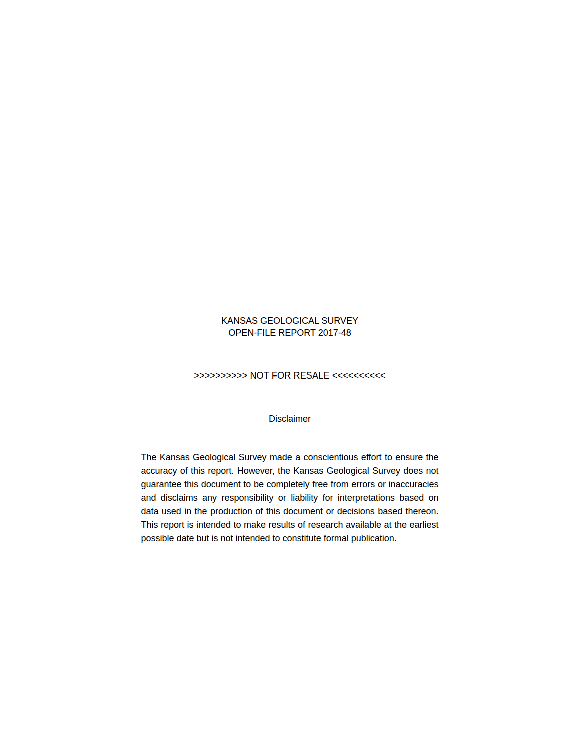KANSAS GEOLOGICAL SURVEY
OPEN-FILE REPORT 2017-48
>>>>>>>>>> NOT FOR RESALE <<<<<<<<<<
Disclaimer
The Kansas Geological Survey made a conscientious effort to ensure the accuracy of this report. However, the Kansas Geological Survey does not guarantee this document to be completely free from errors or inaccuracies and disclaims any responsibility or liability for interpretations based on data used in the production of this document or decisions based thereon. This report is intended to make results of research available at the earliest possible date but is not intended to constitute formal publication.